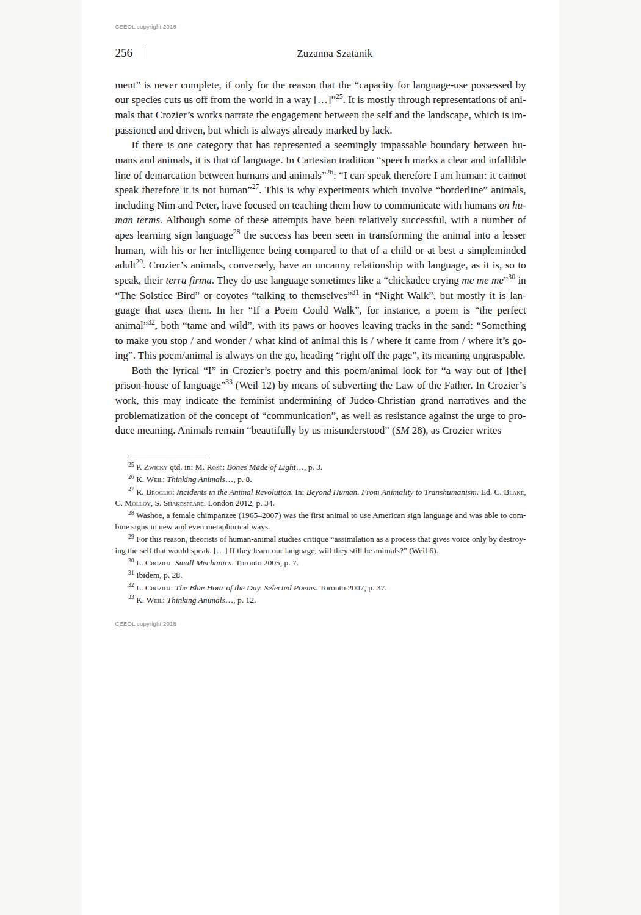CEEOL copyright 2018
256
Zuzanna Szatanik
ment” is never complete, if only for the reason that the “capacity for language-use possessed by our species cuts us off from the world in a way […]”25. It is mostly through representations of animals that Crozier’s works narrate the engagement between the self and the landscape, which is impassioned and driven, but which is always already marked by lack.
If there is one category that has represented a seemingly impassable boundary between humans and animals, it is that of language. In Cartesian tradition “speech marks a clear and infallible line of demarcation between humans and animals”26: “I can speak therefore I am human: it cannot speak therefore it is not human”27. This is why experiments which involve “borderline” animals, including Nim and Peter, have focused on teaching them how to communicate with humans on human terms. Although some of these attempts have been relatively successful, with a number of apes learning sign language28 the success has been seen in transforming the animal into a lesser human, with his or her intelligence being compared to that of a child or at best a simpleminded adult29. Crozier’s animals, conversely, have an uncanny relationship with language, as it is, so to speak, their terra firma. They do use language sometimes like a “chickadee crying me me me”30 in “The Solstice Bird” or coyotes “talking to themselves”31 in “Night Walk”, but mostly it is language that uses them. In her “If a Poem Could Walk”, for instance, a poem is “the perfect animal”32, both “tame and wild”, with its paws or hooves leaving tracks in the sand: “Something to make you stop / and wonder / what kind of animal this is / where it came from / where it’s going”. This poem/animal is always on the go, heading “right off the page”, its meaning ungraspable.
Both the lyrical “I” in Crozier’s poetry and this poem/animal look for “a way out of [the] prison-house of language”33 (Weil 12) by means of subverting the Law of the Father. In Crozier’s work, this may indicate the feminist undermining of Judeo-Christian grand narratives and the problematization of the concept of “communication”, as well as resistance against the urge to produce meaning. Animals remain “beautifully by us misunderstood” (SM 28), as Crozier writes
P. Zwicky qtd. in: M. Rose: Bones Made of Light…, p. 3.
K. Weil: Thinking Animals…, p. 8.
R. Broglio: Incidents in the Animal Revolution. In: Beyond Human. From Animality to Transhumanism. Ed. C. Blake, C. Molloy, S. Shakespeare. London 2012, p. 34.
Washoe, a female chimpanzee (1965–2007) was the first animal to use American sign language and was able to combine signs in new and even metaphorical ways.
For this reason, theorists of human-animal studies critique “assimilation as a process that gives voice only by destroying the self that would speak. […] If they learn our language, will they still be animals?” (Weil 6).
L. Crozier: Small Mechanics. Toronto 2005, p. 7.
Ibidem, p. 28.
L. Crozier: The Blue Hour of the Day. Selected Poems. Toronto 2007, p. 37.
K. Weil: Thinking Animals…, p. 12.
CEEOL copyright 2018